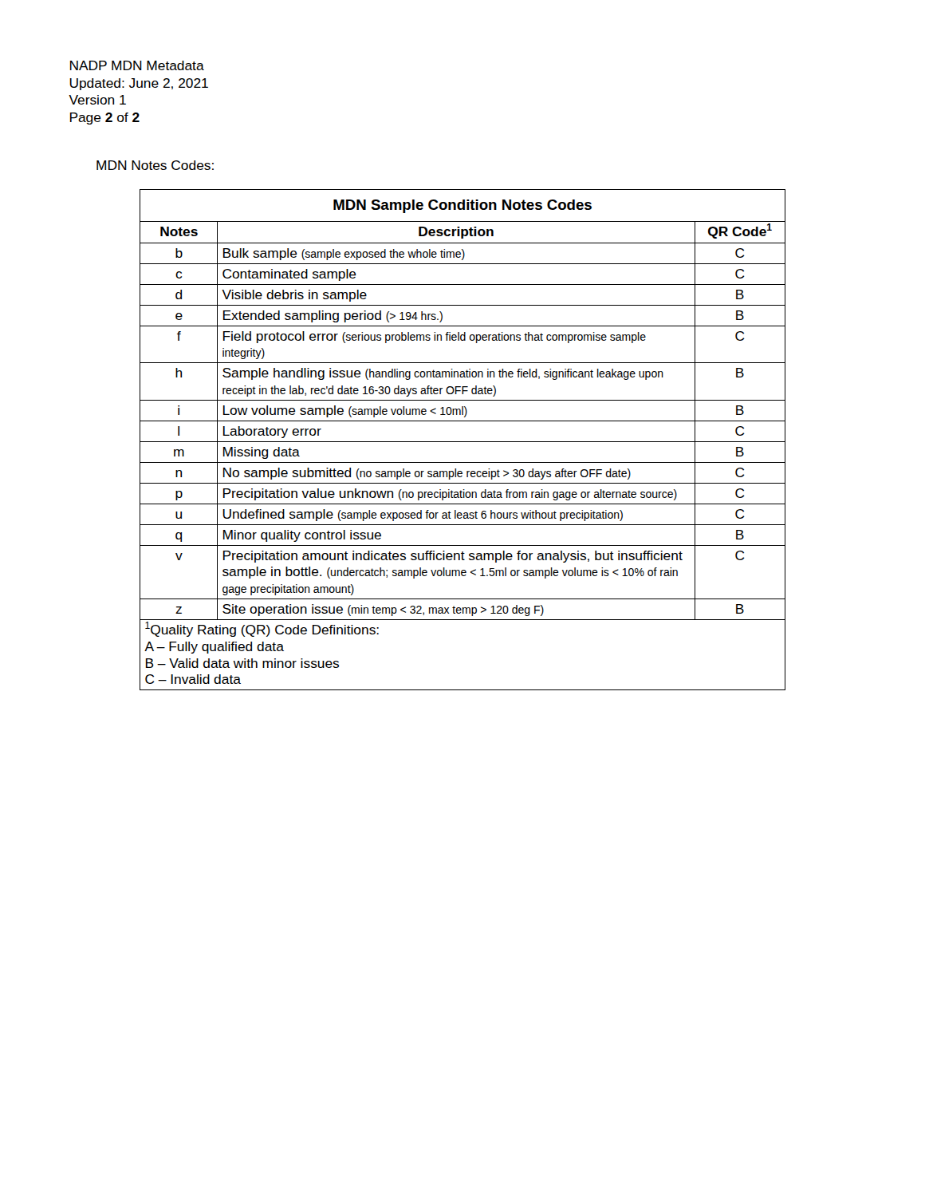NADP MDN Metadata
Updated: June 2, 2021
Version 1
Page 2 of 2
MDN Notes Codes:
MDN Sample Condition Notes Codes
| Notes | Description | QR Code 1 |
| --- | --- | --- |
| b | Bulk sample (sample exposed the whole time) | C |
| c | Contaminated sample | C |
| d | Visible debris in sample | B |
| e | Extended sampling period (> 194 hrs.) | B |
| f | Field protocol error (serious problems in field operations that compromise sample integrity) | C |
| h | Sample handling issue (handling contamination in the field, significant leakage upon receipt in the lab, rec'd date 16-30 days after OFF date) | B |
| i | Low volume sample (sample volume < 10ml) | B |
| l | Laboratory error | C |
| m | Missing data | B |
| n | No sample submitted (no sample or sample receipt > 30 days after OFF date) | C |
| p | Precipitation value unknown (no precipitation data from rain gage or alternate source) | C |
| u | Undefined sample (sample exposed for at least 6 hours without precipitation) | C |
| q | Minor quality control issue | B |
| v | Precipitation amount indicates sufficient sample for analysis, but insufficient sample in bottle. (undercatch; sample volume < 1.5ml or sample volume is < 10% of rain gage precipitation amount) | C |
| z | Site operation issue (min temp < 32, max temp > 120 deg F) | B |
| 1 Quality Rating (QR) Code Definitions: A – Fully qualified data B – Valid data with minor issues C – Invalid data |